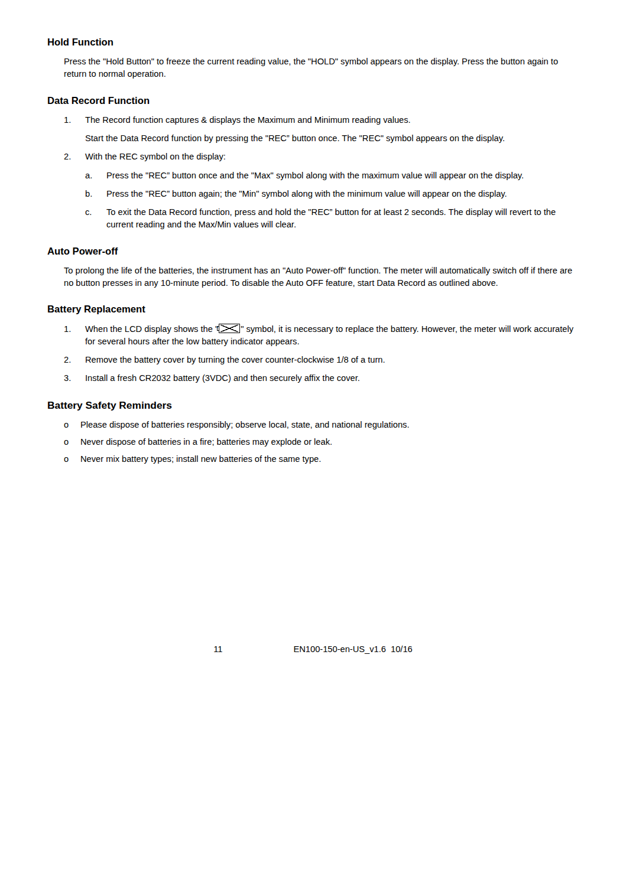Hold Function
Press the "Hold Button" to freeze the current reading value, the "HOLD" symbol appears on the display. Press the button again to return to normal operation.
Data Record Function
The Record function captures & displays the Maximum and Minimum reading values.
Start the Data Record function by pressing the "REC” button once. The "REC" symbol appears on the display.
With the REC symbol on the display:
Press the "REC” button once and the "Max" symbol along with the maximum value will appear on the display.
Press the "REC” button again; the "Min" symbol along with the minimum value will appear on the display.
To exit the Data Record function, press and hold the "REC” button for at least 2 seconds. The display will revert to the current reading and the Max/Min values will clear.
Auto Power-off
To prolong the life of the batteries, the instrument has an "Auto Power-off" function. The meter will automatically switch off if there are no button presses in any 10-minute period. To disable the Auto OFF feature, start Data Record as outlined above.
Battery Replacement
When the LCD display shows the " " symbol, it is necessary to replace the battery. However, the meter will work accurately for several hours after the low battery indicator appears.
Remove the battery cover by turning the cover counter-clockwise 1/8 of a turn.
Install a fresh CR2032 battery (3VDC) and then securely affix the cover.
Battery Safety Reminders
Please dispose of batteries responsibly; observe local, state, and national regulations.
Never dispose of batteries in a fire; batteries may explode or leak.
Never mix battery types; install new batteries of the same type.
11 EN100-150-en-US_v1.6 10/16